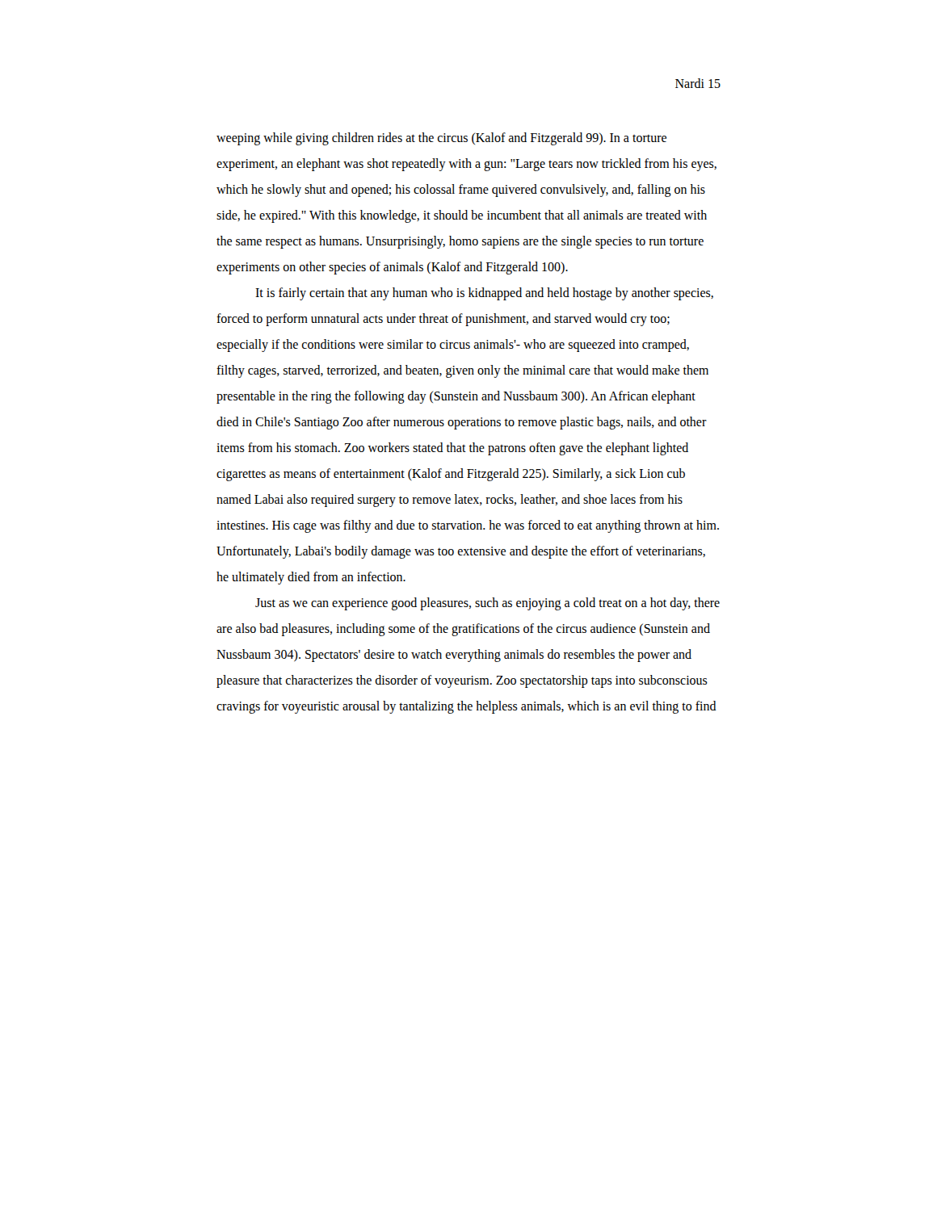Nardi 15
weeping while giving children rides at the circus (Kalof and Fitzgerald 99). In a torture experiment, an elephant was shot repeatedly with a gun: "Large tears now trickled from his eyes, which he slowly shut and opened; his colossal frame quivered convulsively, and, falling on his side, he expired." With this knowledge, it should be incumbent that all animals are treated with the same respect as humans. Unsurprisingly, homo sapiens are the single species to run torture experiments on other species of animals (Kalof and Fitzgerald 100).
It is fairly certain that any human who is kidnapped and held hostage by another species, forced to perform unnatural acts under threat of punishment, and starved would cry too; especially if the conditions were similar to circus animals'- who are squeezed into cramped, filthy cages, starved, terrorized, and beaten, given only the minimal care that would make them presentable in the ring the following day (Sunstein and Nussbaum 300). An African elephant died in Chile's Santiago Zoo after numerous operations to remove plastic bags, nails, and other items from his stomach. Zoo workers stated that the patrons often gave the elephant lighted cigarettes as means of entertainment (Kalof and Fitzgerald 225). Similarly, a sick Lion cub named Labai also required surgery to remove latex, rocks, leather, and shoe laces from his intestines. His cage was filthy and due to starvation. he was forced to eat anything thrown at him. Unfortunately, Labai's bodily damage was too extensive and despite the effort of veterinarians, he ultimately died from an infection.
Just as we can experience good pleasures, such as enjoying a cold treat on a hot day, there are also bad pleasures, including some of the gratifications of the circus audience (Sunstein and Nussbaum 304). Spectators' desire to watch everything animals do resembles the power and pleasure that characterizes the disorder of voyeurism. Zoo spectatorship taps into subconscious cravings for voyeuristic arousal by tantalizing the helpless animals, which is an evil thing to find